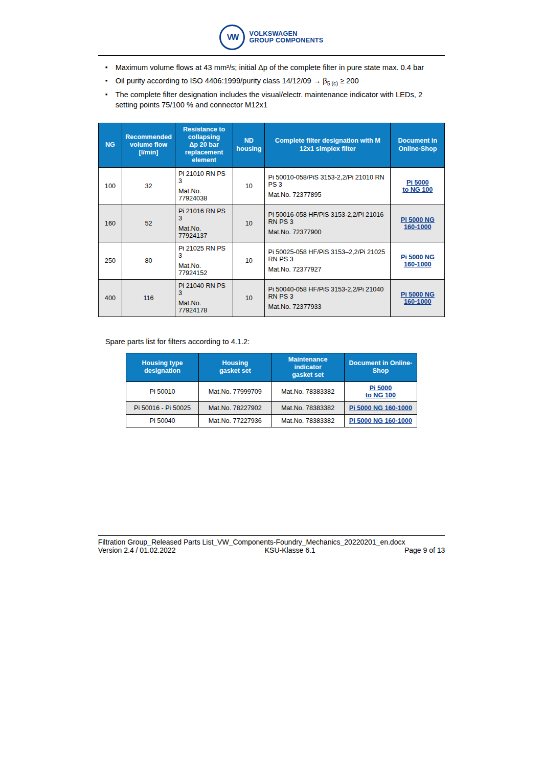VW
VOLKSWAGEN GROUP COMPONENTS
Maximum volume flows at 43 mm²/s; initial Δp of the complete filter in pure state max. 0.4 bar
Oil purity according to ISO 4406:1999/purity class 14/12/09 → β5 (c) ≥ 200
The complete filter designation includes the visual/electr. maintenance indicator with LEDs, 2 setting points 75/100 % and connector M12x1
| NG | Recommended volume flow [l/min] | Resistance to collapsing Δp 20 bar replacement element | ND housing | Complete filter designation with M 12x1 simplex filter | Document in Online-Shop |
| --- | --- | --- | --- | --- | --- |
| 100 | 32 | Pi 21010 RN PS 3 Mat.No. 77924038 | 10 | Pi 50010-058/PiS 3153-2,2/Pi 21010 RN PS 3 Mat.No. 72377895 | Pi 5000 to NG 100 |
| 160 | 52 | Pi 21016 RN PS 3 Mat.No. 77924137 | 10 | Pi 50016-058 HF/PiS 3153-2,2/Pi 21016 RN PS 3 Mat.No. 72377900 | Pi 5000 NG 160-1000 |
| 250 | 80 | Pi 21025 RN PS 3 Mat.No. 77924152 | 10 | Pi 50025-058 HF/PiS 3153–2,2/Pi 21025 RN PS 3 Mat.No. 72377927 | Pi 5000 NG 160-1000 |
| 400 | 116 | Pi 21040 RN PS 3 Mat.No. 77924178 | 10 | Pi 50040-058 HF/PiS 3153-2,2/Pi 21040 RN PS 3 Mat.No. 72377933 | Pi 5000 NG 160-1000 |
Spare parts list for filters according to 4.1.2:
| Housing type designation | Housing gasket set | Maintenance indicator gasket set | Document in Online-Shop |
| --- | --- | --- | --- |
| Pi 50010 | Mat.No. 77999709 | Mat.No. 78383382 | Pi 5000 to NG 100 |
| Pi 50016 - Pi 50025 | Mat.No. 78227902 | Mat.No. 78383382 | Pi 5000 NG 160-1000 |
| Pi 50040 | Mat.No. 77227936 | Mat.No. 78383382 | Pi 5000 NG 160-1000 |
Filtration Group_Released Parts List_VW_Components-Foundry_Mechanics_20220201_en.docx
Version 2.4 / 01.02.2022
KSU-Klasse 6.1
Page 9 of 13